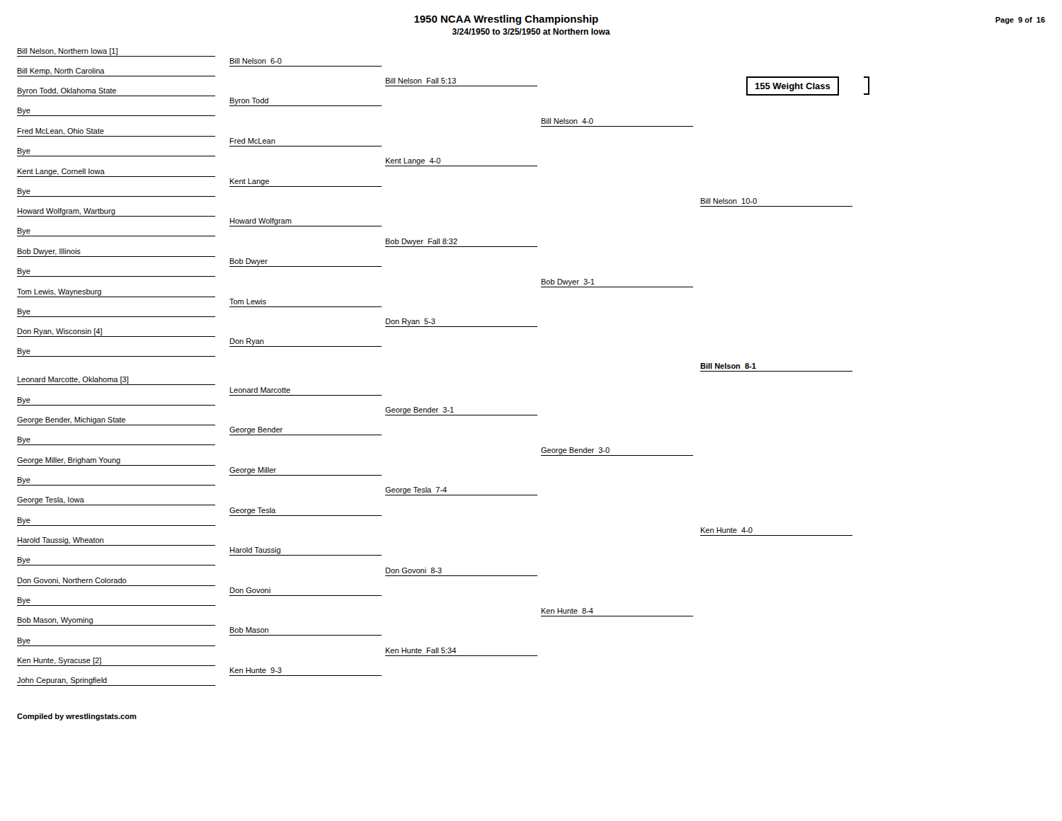Page 9 of 16
1950 NCAA Wrestling Championship
3/24/1950 to 3/25/1950 at Northern Iowa
155 Weight Class
Bill Nelson, Northern Iowa [1]
Bill Kemp, North Carolina
Byron Todd, Oklahoma State
Bye
Fred McLean, Ohio State
Bye
Kent Lange, Cornell Iowa
Bye
Howard Wolfgram, Wartburg
Bye
Bob Dwyer, Illinois
Bye
Tom Lewis, Waynesburg
Bye
Don Ryan, Wisconsin [4]
Bye
Leonard Marcotte, Oklahoma [3]
Bye
George Bender, Michigan State
Bye
George Miller, Brigham Young
Bye
George Tesla, Iowa
Bye
Harold Taussig, Wheaton
Bye
Don Govoni, Northern Colorado
Bye
Bob Mason, Wyoming
Bye
Ken Hunte, Syracuse [2]
John Cepuran, Springfield
Bill Nelson 6-0
Byron Todd
Fred McLean
Kent Lange
Howard Wolfgram
Bob Dwyer
Tom Lewis
Don Ryan
Leonard Marcotte
George Bender
George Miller
George Tesla
Harold Taussig
Don Govoni
Bob Mason
Ken Hunte 9-3
Bill Nelson Fall 5:13
Kent Lange 4-0
Bob Dwyer Fall 8:32
Don Ryan 5-3
George Bender 3-1
George Tesla 7-4
Don Govoni 8-3
Ken Hunte Fall 5:34
Bill Nelson 4-0
Bob Dwyer 3-1
George Bender 3-0
Ken Hunte 8-4
Bill Nelson 10-0
Ken Hunte 4-0
Bill Nelson 8-1
Compiled by wrestlingstats.com